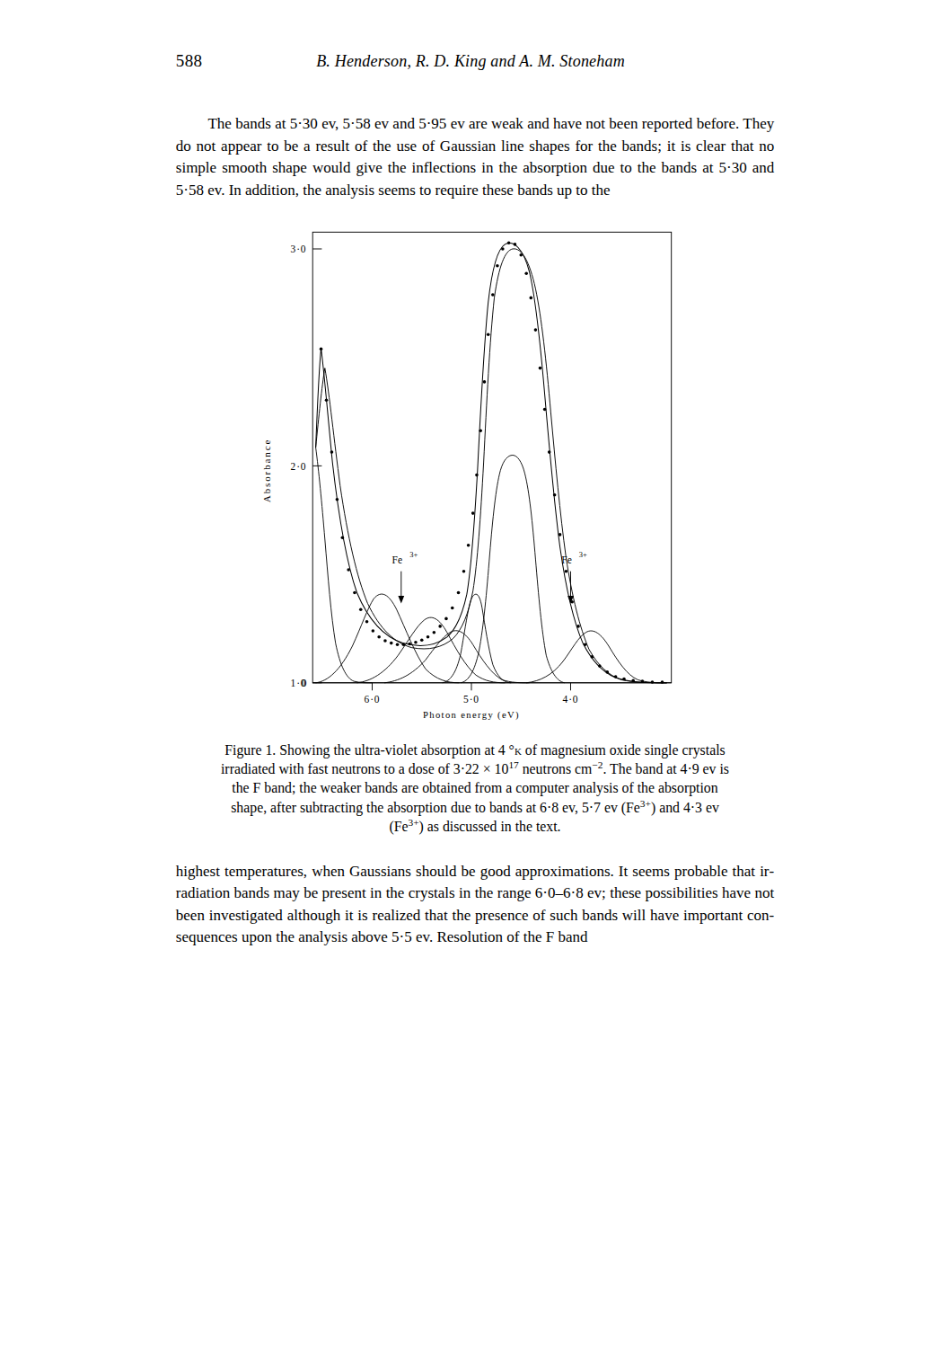588
B. Henderson, R. D. King and A. M. Stoneham
The bands at 5·30 ev, 5·58 ev and 5·95 ev are weak and have not been reported before. They do not appear to be a result of the use of Gaussian line shapes for the bands; it is clear that no simple smooth shape would give the inflections in the absorption due to the bands at 5·30 and 5·58 ev. In addition, the analysis seems to require these bands up to the
3·0 2·0 1·0 0 Absorbance 6·0 5·0 4·0 Photon energy (eV) 0 Fe 3+ Fe 3+
Figure 1. Showing the ultra-violet absorption at 4 °k of magnesium oxide single crystals irradiated with fast neutrons to a dose of 3·22 × 1017 neutrons cm−2. The band at 4·9 ev is the F band; the weaker bands are obtained from a computer analysis of the absorption shape, after subtracting the absorption due to bands at 6·8 ev, 5·7 ev (Fe3+) and 4·3 ev (Fe3+) as discussed in the text.
highest temperatures, when Gaussians should be good approximations. It seems probable that irradiation bands may be present in the crystals in the range 6·0–6·8 ev; these possibilities have not been investigated although it is realized that the presence of such bands will have important consequences upon the analysis above 5·5 ev. Resolution of the F band